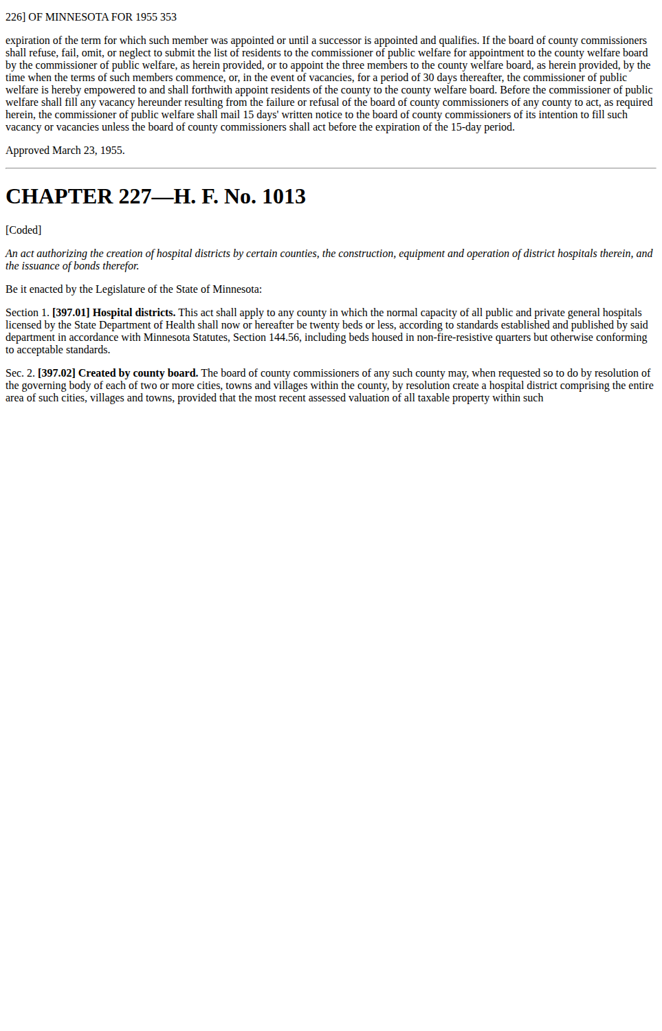226] OF MINNESOTA FOR 1955 353
expiration of the term for which such member was appointed or until a successor is appointed and qualifies. If the board of county commissioners shall refuse, fail, omit, or neglect to submit the list of residents to the commissioner of public welfare for appointment to the county welfare board by the commissioner of public welfare, as herein provided, or to appoint the three members to the county welfare board, as herein provided, by the time when the terms of such members commence, or, in the event of vacancies, for a period of 30 days thereafter, the commissioner of public welfare is hereby empowered to and shall forthwith appoint residents of the county to the county welfare board. Before the commissioner of public welfare shall fill any vacancy hereunder resulting from the failure or refusal of the board of county commissioners of any county to act, as required herein, the commissioner of public welfare shall mail 15 days' written notice to the board of county commissioners of its intention to fill such vacancy or vacancies unless the board of county commissioners shall act before the expiration of the 15-day period.
Approved March 23, 1955.
CHAPTER 227—H. F. No. 1013
[Coded]
An act authorizing the creation of hospital districts by certain counties, the construction, equipment and operation of district hospitals therein, and the issuance of bonds therefor.
Be it enacted by the Legislature of the State of Minnesota:
Section 1. [397.01] Hospital districts. This act shall apply to any county in which the normal capacity of all public and private general hospitals licensed by the State Department of Health shall now or hereafter be twenty beds or less, according to standards established and published by said department in accordance with Minnesota Statutes, Section 144.56, including beds housed in non-fire-resistive quarters but otherwise conforming to acceptable standards.
Sec. 2. [397.02] Created by county board. The board of county commissioners of any such county may, when requested so to do by resolution of the governing body of each of two or more cities, towns and villages within the county, by resolution create a hospital district comprising the entire area of such cities, villages and towns, provided that the most recent assessed valuation of all taxable property within such